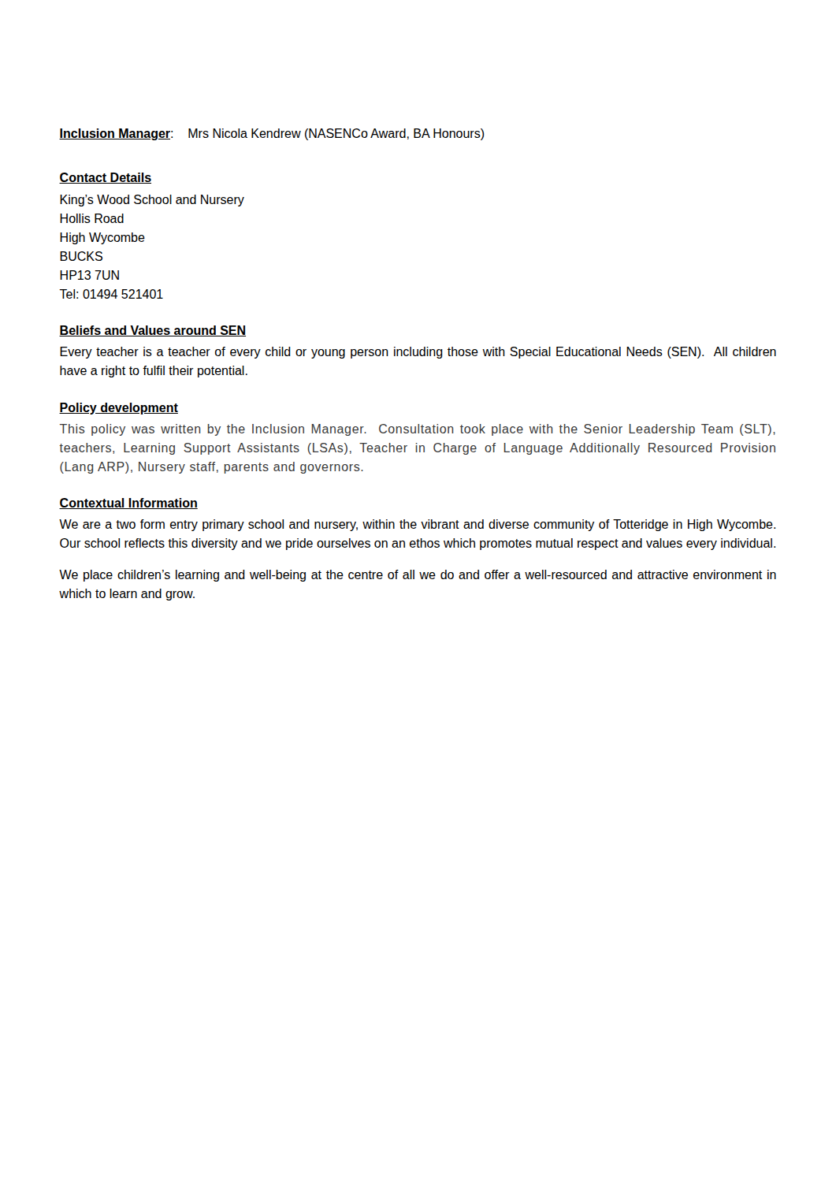Inclusion Manager: Mrs Nicola Kendrew (NASENCo Award, BA Honours)
Contact Details
King’s Wood School and Nursery
Hollis Road
High Wycombe
BUCKS
HP13 7UN
Tel: 01494 521401
Beliefs and Values around SEN
Every teacher is a teacher of every child or young person including those with Special Educational Needs (SEN). All children have a right to fulfil their potential.
Policy development
This policy was written by the Inclusion Manager. Consultation took place with the Senior Leadership Team (SLT), teachers, Learning Support Assistants (LSAs), Teacher in Charge of Language Additionally Resourced Provision (Lang ARP), Nursery staff, parents and governors.
Contextual Information
We are a two form entry primary school and nursery, within the vibrant and diverse community of Totteridge in High Wycombe. Our school reflects this diversity and we pride ourselves on an ethos which promotes mutual respect and values every individual.
We place children’s learning and well-being at the centre of all we do and offer a well-resourced and attractive environment in which to learn and grow.